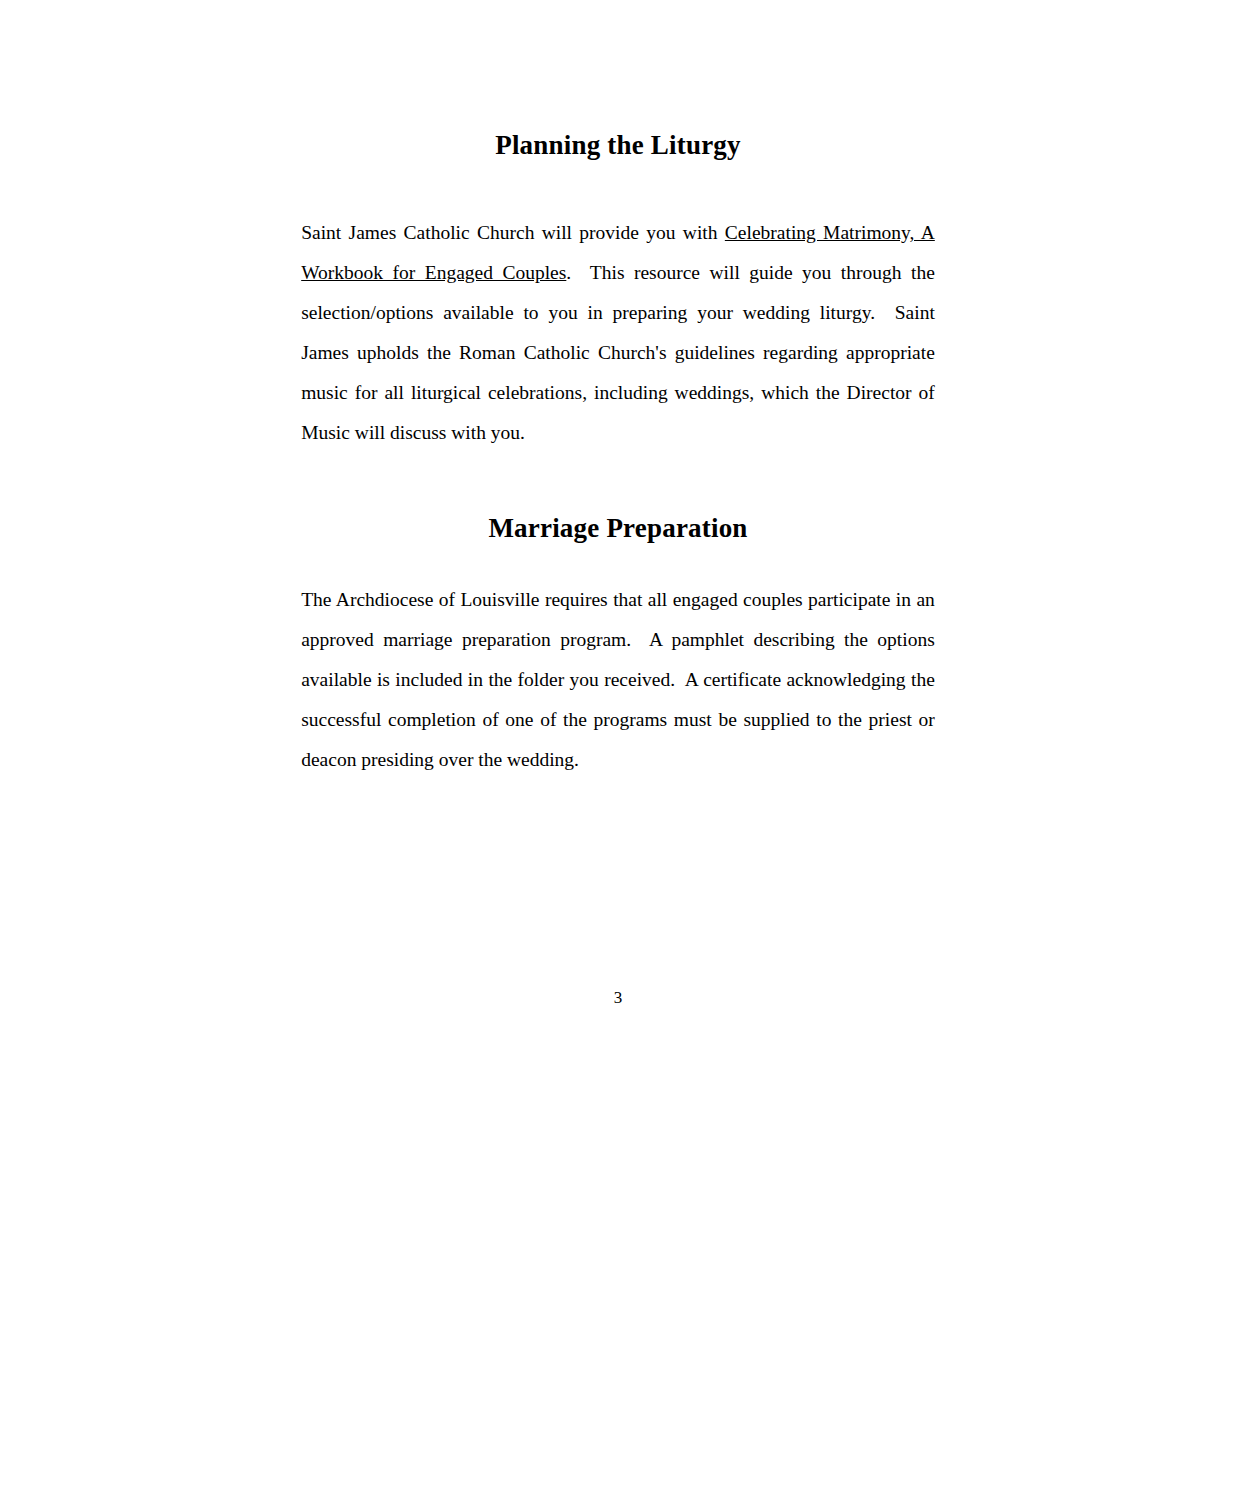Planning the Liturgy
Saint James Catholic Church will provide you with Celebrating Matrimony, A Workbook for Engaged Couples. This resource will guide you through the selection/options available to you in preparing your wedding liturgy. Saint James upholds the Roman Catholic Church's guidelines regarding appropriate music for all liturgical celebrations, including weddings, which the Director of Music will discuss with you.
Marriage Preparation
The Archdiocese of Louisville requires that all engaged couples participate in an approved marriage preparation program. A pamphlet describing the options available is included in the folder you received. A certificate acknowledging the successful completion of one of the programs must be supplied to the priest or deacon presiding over the wedding.
3